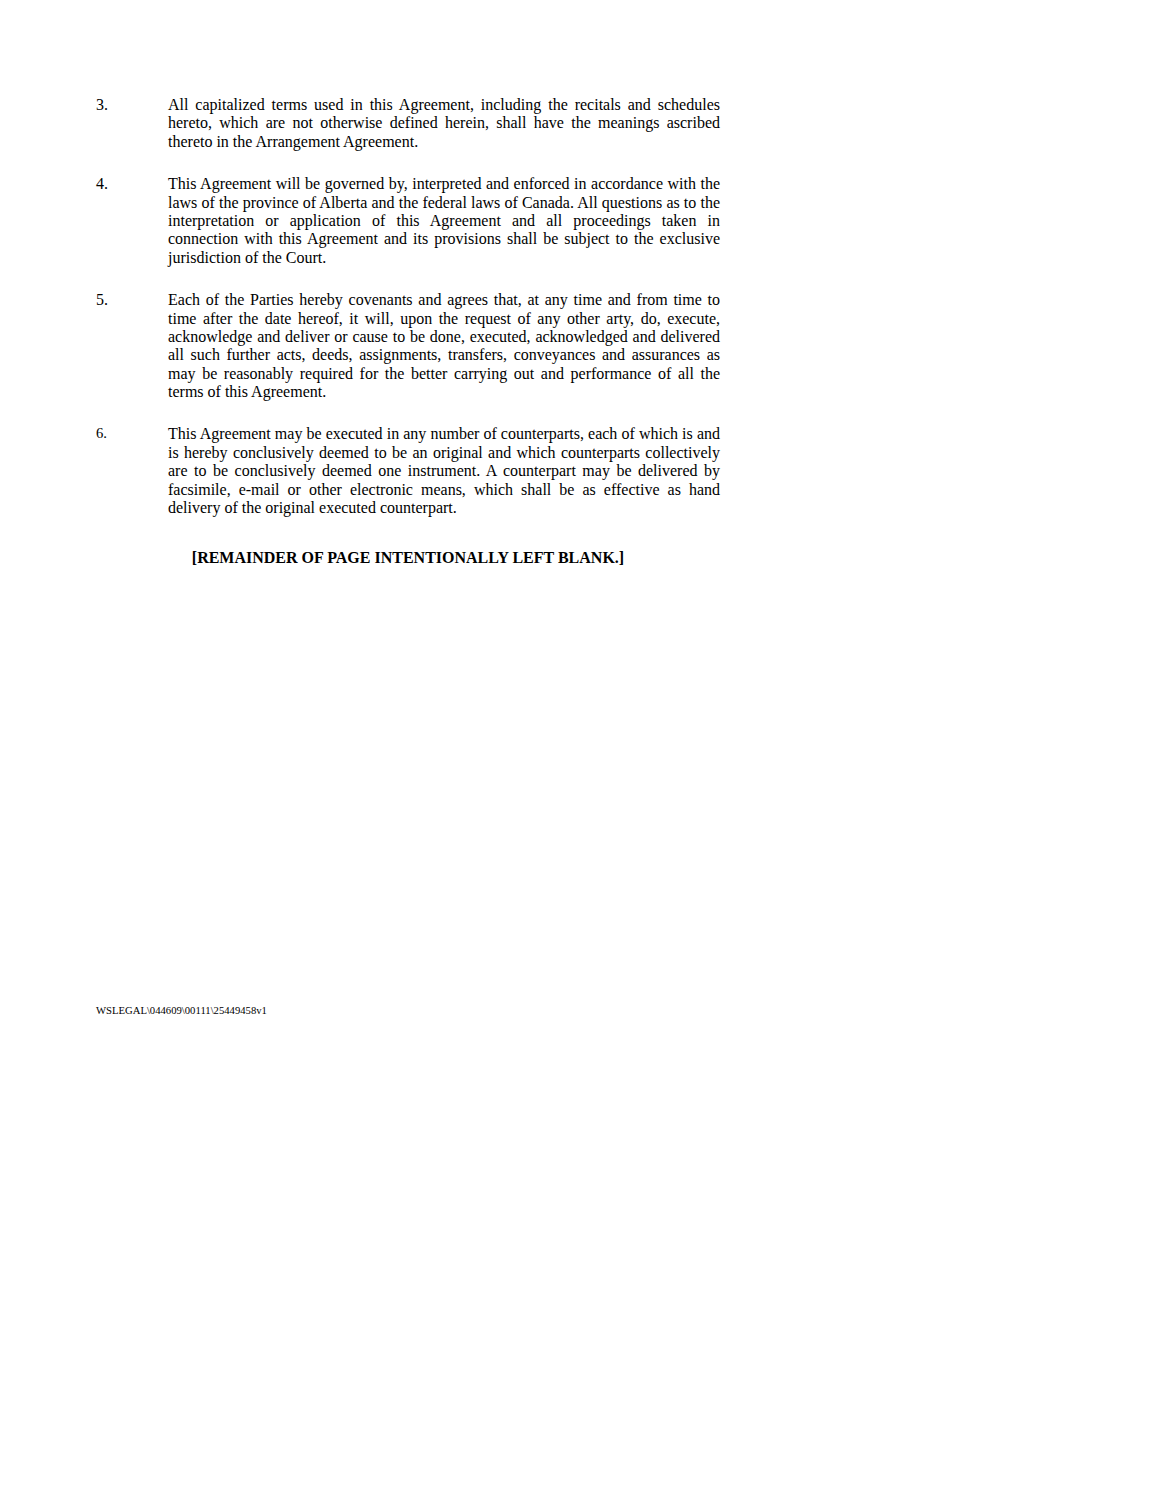3. All capitalized terms used in this Agreement, including the recitals and schedules hereto, which are not otherwise defined herein, shall have the meanings ascribed thereto in the Arrangement Agreement.
4. This Agreement will be governed by, interpreted and enforced in accordance with the laws of the province of Alberta and the federal laws of Canada. All questions as to the interpretation or application of this Agreement and all proceedings taken in connection with this Agreement and its provisions shall be subject to the exclusive jurisdiction of the Court.
5. Each of the Parties hereby covenants and agrees that, at any time and from time to time after the date hereof, it will, upon the request of any other arty, do, execute, acknowledge and deliver or cause to be done, executed, acknowledged and delivered all such further acts, deeds, assignments, transfers, conveyances and assurances as may be reasonably required for the better carrying out and performance of all the terms of this Agreement.
6. This Agreement may be executed in any number of counterparts, each of which is and is hereby conclusively deemed to be an original and which counterparts collectively are to be conclusively deemed one instrument. A counterpart may be delivered by facsimile, e-mail or other electronic means, which shall be as effective as hand delivery of the original executed counterpart.
[REMAINDER OF PAGE INTENTIONALLY LEFT BLANK.]
WSLEGAL\044609\00111\25449458v1